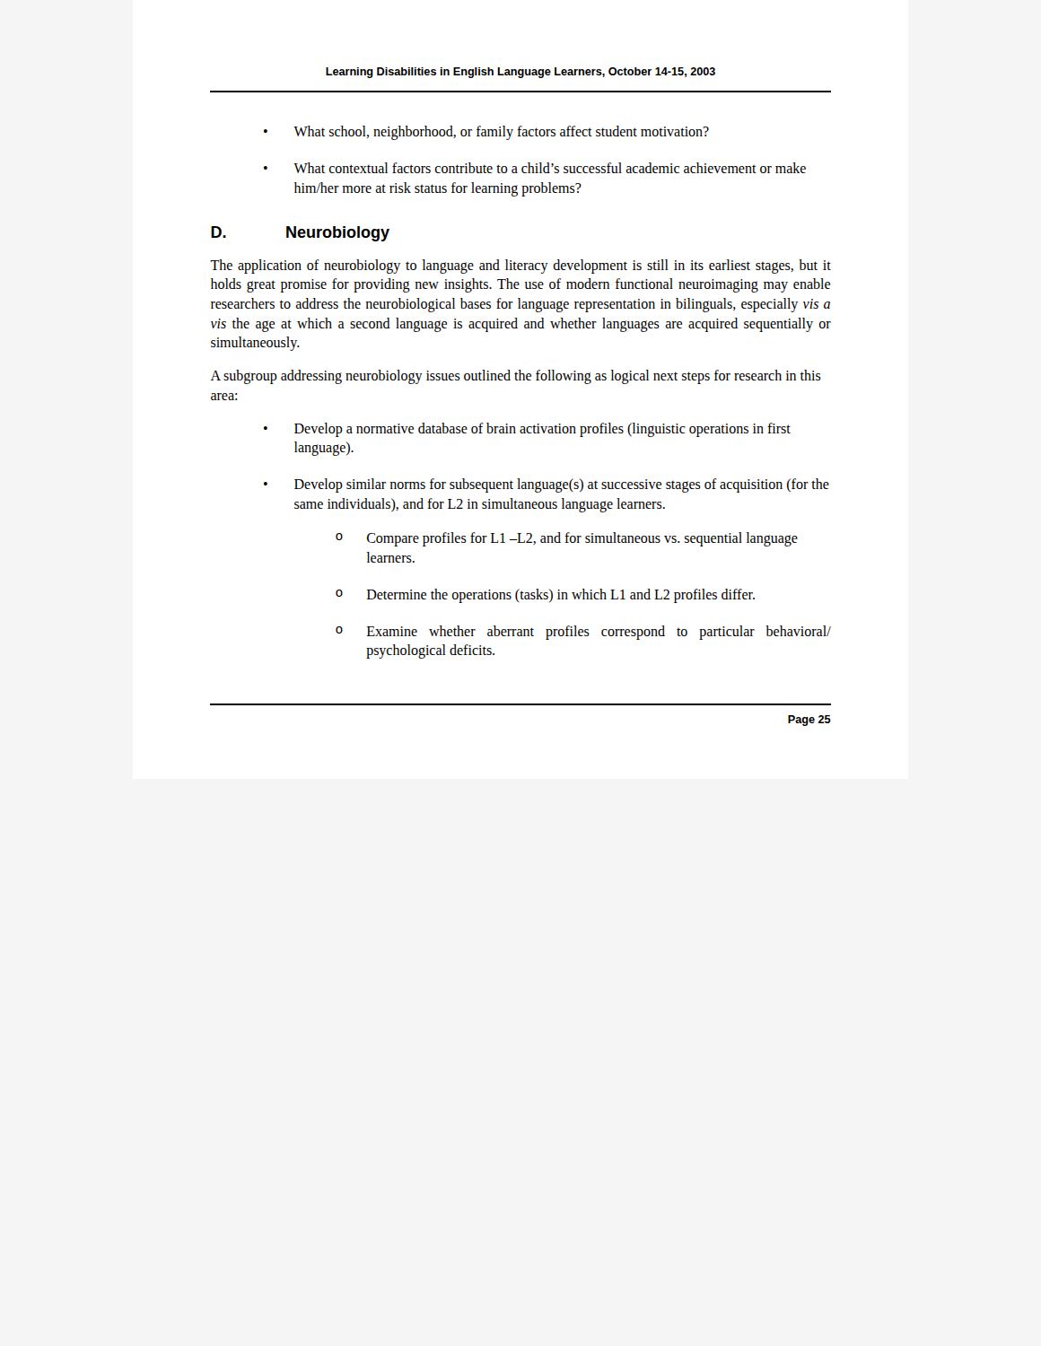Learning Disabilities in English Language Learners, October 14-15, 2003
What school, neighborhood, or family factors affect student motivation?
What contextual factors contribute to a child’s successful academic achievement or make him/her more at risk status for learning problems?
D. Neurobiology
The application of neurobiology to language and literacy development is still in its earliest stages, but it holds great promise for providing new insights. The use of modern functional neuroimaging may enable researchers to address the neurobiological bases for language representation in bilinguals, especially vis a vis the age at which a second language is acquired and whether languages are acquired sequentially or simultaneously.
A subgroup addressing neurobiology issues outlined the following as logical next steps for research in this area:
Develop a normative database of brain activation profiles (linguistic operations in first language).
Develop similar norms for subsequent language(s) at successive stages of acquisition (for the same individuals), and for L2 in simultaneous language learners.
Compare profiles for L1 –L2, and for simultaneous vs. sequential language learners.
Determine the operations (tasks) in which L1 and L2 profiles differ.
Examine whether aberrant profiles correspond to particular behavioral/ psychological deficits.
Page 25